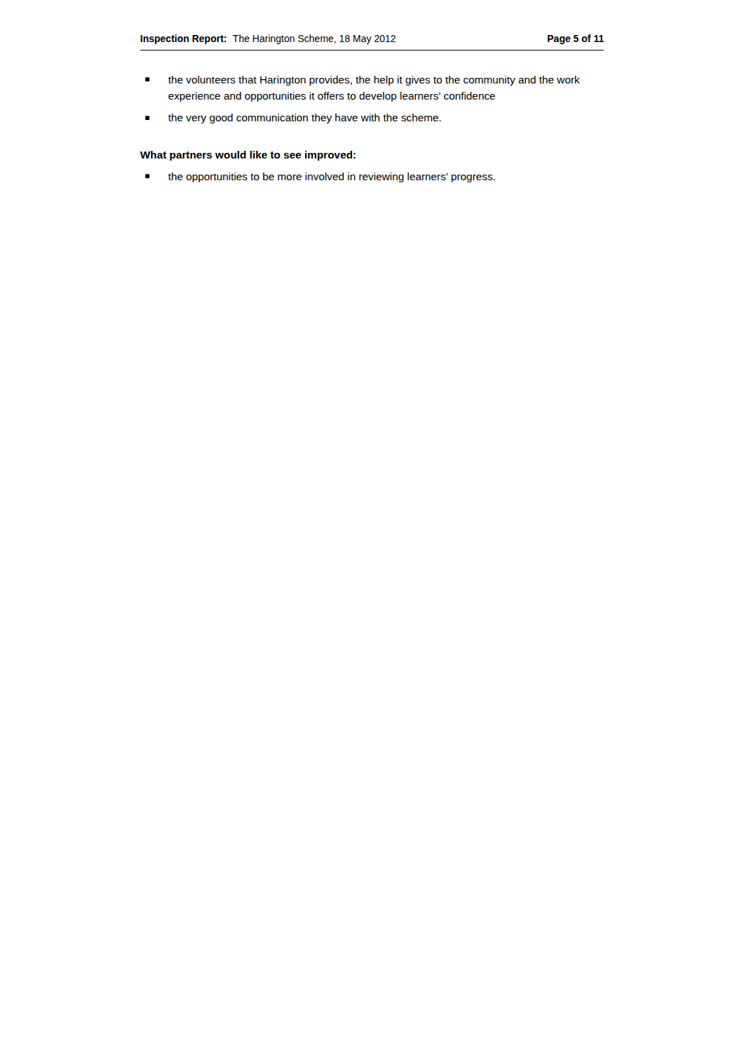Inspection Report: The Harington Scheme, 18 May 2012
Page 5 of 11
the volunteers that Harington provides, the help it gives to the community and the work experience and opportunities it offers to develop learners’ confidence
the very good communication they have with the scheme.
What partners would like to see improved:
the opportunities to be more involved in reviewing learners’ progress.